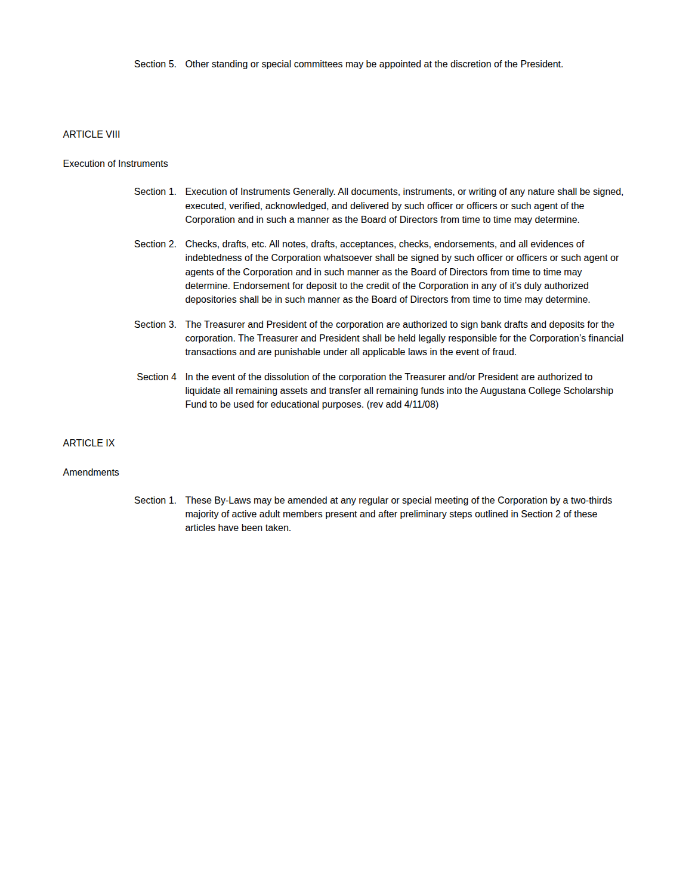Section 5.
Other standing or special committees may be appointed at the discretion of the President.
ARTICLE VIII
Execution of Instruments
Section 1.
Execution of Instruments Generally. All documents, instruments, or writing of any nature shall be signed, executed, verified, acknowledged, and delivered by such officer or officers or such agent of the Corporation and in such a manner as the Board of Directors from time to time may determine.
Section 2.
Checks, drafts, etc. All notes, drafts, acceptances, checks, endorsements, and all evidences of indebtedness of the Corporation whatsoever shall be signed by such officer or officers or such agent or agents of the Corporation and in such manner as the Board of Directors from time to time may determine. Endorsement for deposit to the credit of the Corporation in any of it’s duly authorized depositories shall be in such manner as the Board of Directors from time to time may determine.
Section 3.
The Treasurer and President of the corporation are authorized to sign bank drafts and deposits for the corporation. The Treasurer and President shall be held legally responsible for the Corporation’s financial transactions and are punishable under all applicable laws in the event of fraud.
Section 4
In the event of the dissolution of the corporation the Treasurer and/or President are authorized to liquidate all remaining assets and transfer all remaining funds into the Augustana College Scholarship Fund to be used for educational purposes. (rev add 4/11/08)
ARTICLE IX
Amendments
Section 1.
These By-Laws may be amended at any regular or special meeting of the Corporation by a two-thirds majority of active adult members present and after preliminary steps outlined in Section 2 of these articles have been taken.